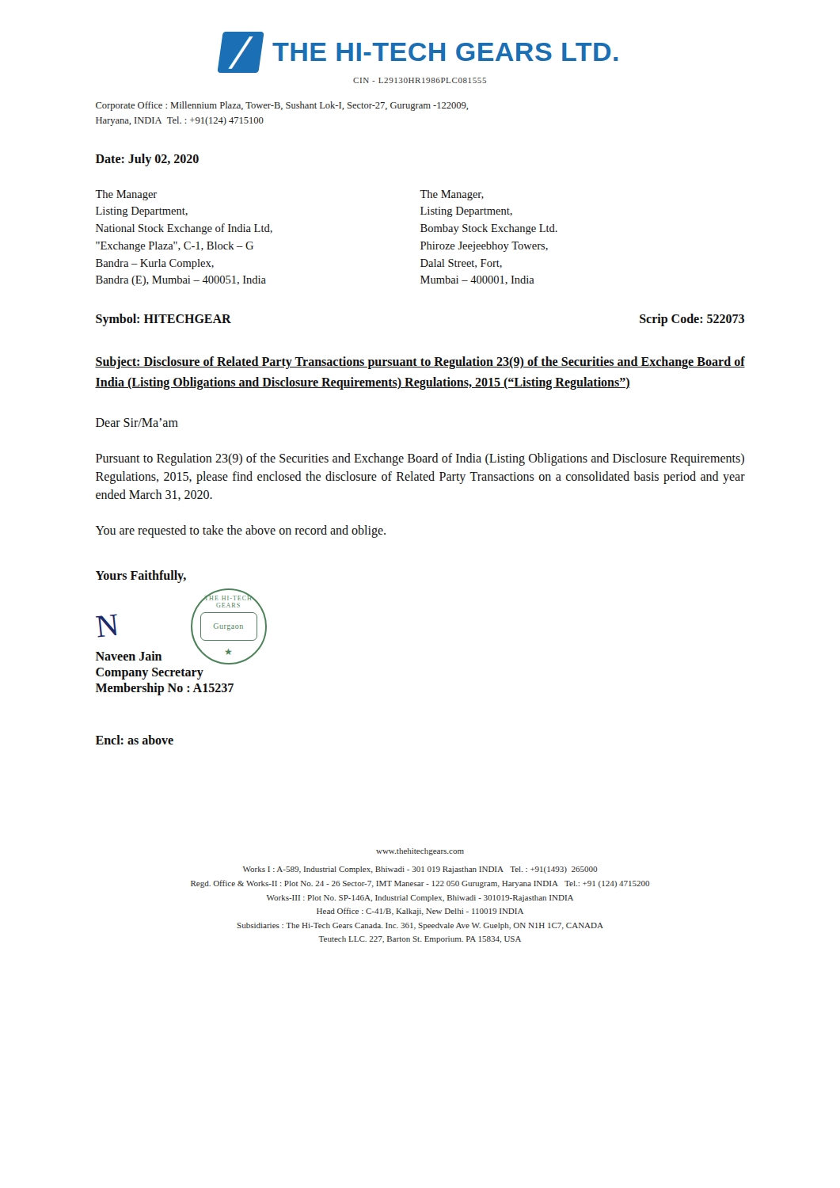╱ THE HI-TECH GEARS LTD.
CIN - L29130HR1986PLC081555
Corporate Office : Millennium Plaza, Tower-B, Sushant Lok-I, Sector-27, Gurugram -122009,
Haryana, INDIA Tel. : +91(124) 4715100
Date: July 02, 2020
| The Manager Listing Department, National Stock Exchange of India Ltd, "Exchange Plaza", C-1, Block – G Bandra – Kurla Complex, Bandra (E), Mumbai – 400051, India | The Manager, Listing Department, Bombay Stock Exchange Ltd. Phiroze Jeejeebhoy Towers, Dalal Street, Fort, Mumbai – 400001, India |
Symbol: HITECHGEAR Scrip Code: 522073
Subject: Disclosure of Related Party Transactions pursuant to Regulation 23(9) of the Securities and Exchange Board of India (Listing Obligations and Disclosure Requirements) Regulations, 2015 (“Listing Regulations”)
Dear Sir/Ma’am
Pursuant to Regulation 23(9) of the Securities and Exchange Board of India (Listing Obligations and Disclosure Requirements) Regulations, 2015, please find enclosed the disclosure of Related Party Transactions on a consolidated basis period and year ended March 31, 2020.
You are requested to take the above on record and oblige.
Yours Faithfully,
THE HI-TECH GEARS
Gurgaon
★
N
Naveen Jain
Company Secretary
Membership No : A15237
Encl: as above
www.thehitechgears.com
Works I : A-589, Industrial Complex, Bhiwadi - 301 019 Rajasthan INDIA Tel. : +91(1493) 265000
Regd. Office & Works-II : Plot No. 24 - 26 Sector-7, IMT Manesar - 122 050 Gurugram, Haryana INDIA Tel.: +91 (124) 4715200
Works-III : Plot No. SP-146A, Industrial Complex, Bhiwadi - 301019-Rajasthan INDIA
Head Office : C-41/B, Kalkaji, New Delhi - 110019 INDIA
Subsidiaries : The Hi-Tech Gears Canada. Inc. 361, Speedvale Ave W. Guelph, ON N1H 1C7, CANADA
Teutech LLC. 227, Barton St. Emporium. PA 15834, USA